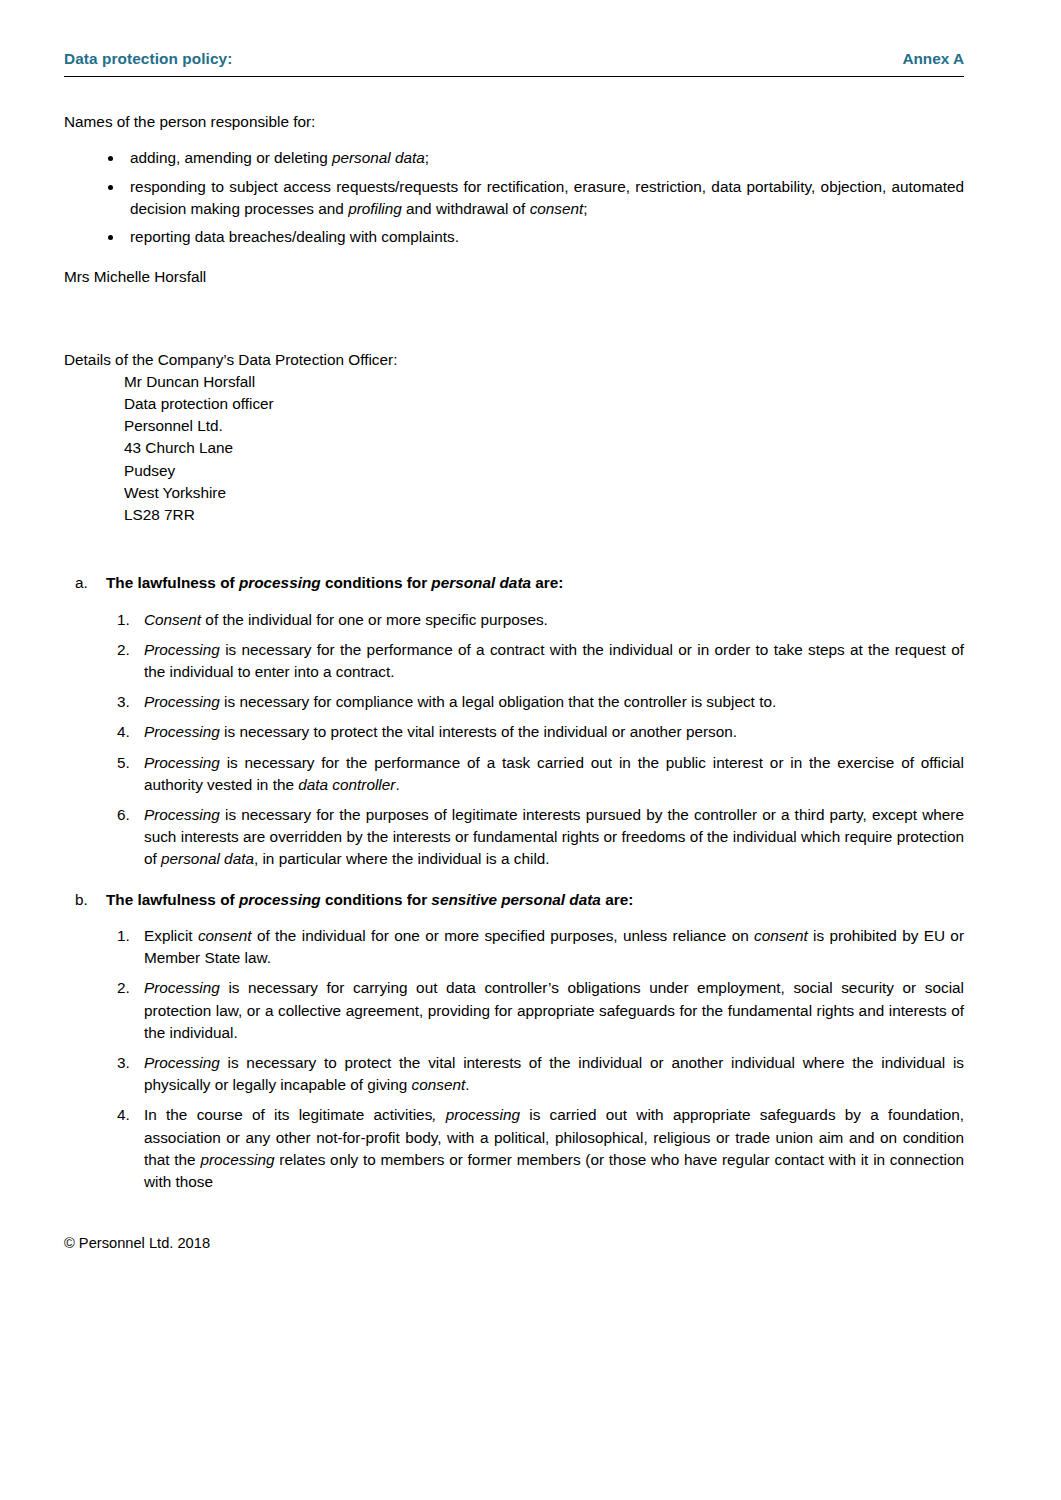Data protection policy: Annex A
Names of the person responsible for:
adding, amending or deleting personal data;
responding to subject access requests/requests for rectification, erasure, restriction, data portability, objection, automated decision making processes and profiling and withdrawal of consent;
reporting data breaches/dealing with complaints.
Mrs Michelle Horsfall
Details of the Company’s Data Protection Officer:
Mr Duncan Horsfall
Data protection officer
Personnel Ltd.
43 Church Lane
Pudsey
West Yorkshire
LS28 7RR
The lawfulness of processing conditions for personal data are:
Consent of the individual for one or more specific purposes.
Processing is necessary for the performance of a contract with the individual or in order to take steps at the request of the individual to enter into a contract.
Processing is necessary for compliance with a legal obligation that the controller is subject to.
Processing is necessary to protect the vital interests of the individual or another person.
Processing is necessary for the performance of a task carried out in the public interest or in the exercise of official authority vested in the data controller.
Processing is necessary for the purposes of legitimate interests pursued by the controller or a third party, except where such interests are overridden by the interests or fundamental rights or freedoms of the individual which require protection of personal data, in particular where the individual is a child.
The lawfulness of processing conditions for sensitive personal data are:
Explicit consent of the individual for one or more specified purposes, unless reliance on consent is prohibited by EU or Member State law.
Processing is necessary for carrying out data controller’s obligations under employment, social security or social protection law, or a collective agreement, providing for appropriate safeguards for the fundamental rights and interests of the individual.
Processing is necessary to protect the vital interests of the individual or another individual where the individual is physically or legally incapable of giving consent.
In the course of its legitimate activities, processing is carried out with appropriate safeguards by a foundation, association or any other not-for-profit body, with a political, philosophical, religious or trade union aim and on condition that the processing relates only to members or former members (or those who have regular contact with it in connection with those
© Personnel Ltd. 2018